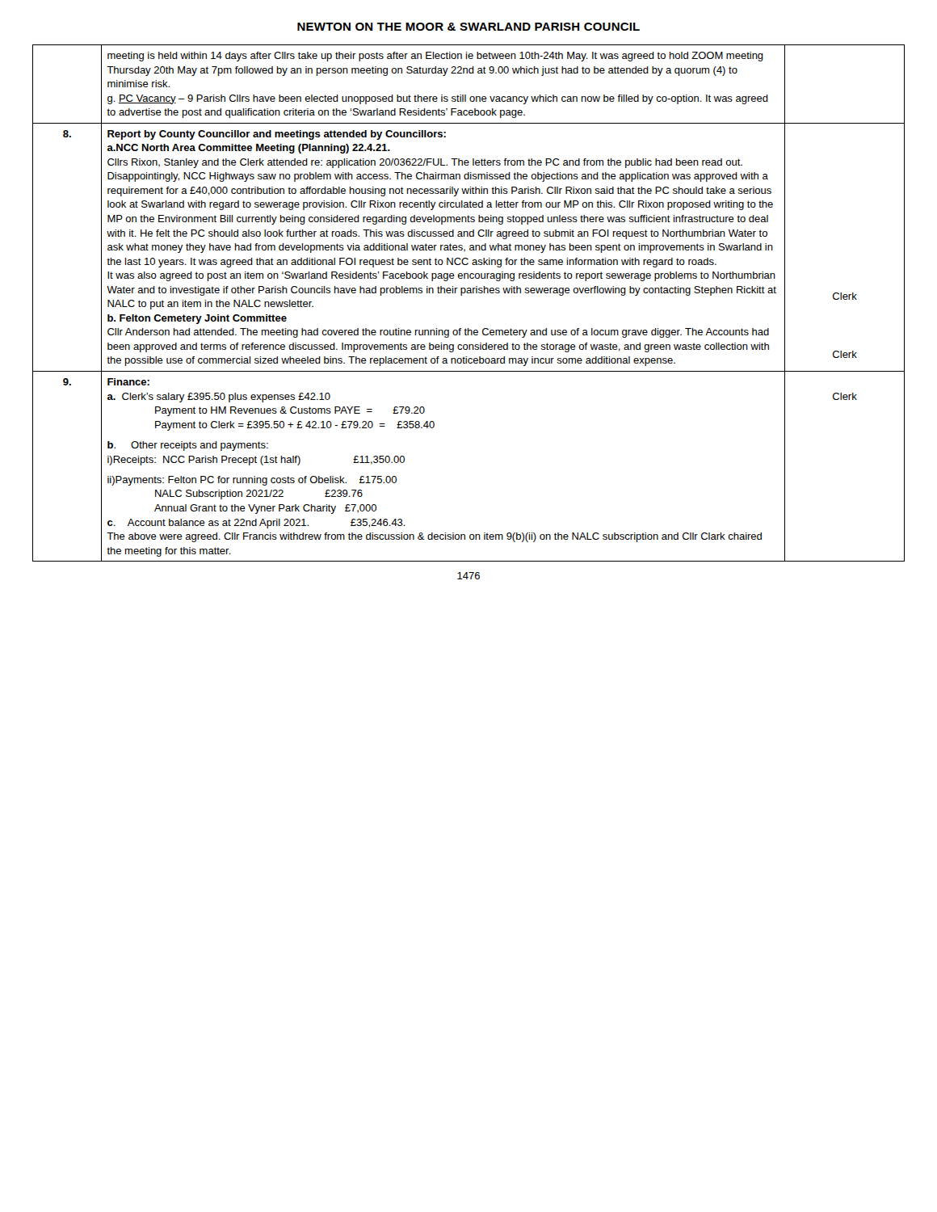NEWTON ON THE MOOR & SWARLAND PARISH COUNCIL
| | meeting is held within 14 days after Cllrs take up their posts after an Election ie between 10th-24th May. It was agreed to hold ZOOM meeting Thursday 20th May at 7pm followed by an in person meeting on Saturday 22nd at 9.00 which just had to be attended by a quorum (4) to minimise risk. g. PC Vacancy – 9 Parish Cllrs have been elected unopposed but there is still one vacancy which can now be filled by co-option. It was agreed to advertise the post and qualification criteria on the ‘Swarland Residents’ Facebook page. | |
| 8. | Report by County Councillor and meetings attended by Councillors: a.NCC North Area Committee Meeting (Planning) 22.4.21. Cllrs Rixon, Stanley and the Clerk attended re: application 20/03622/FUL. The letters from the PC and from the public had been read out. Disappointingly, NCC Highways saw no problem with access. The Chairman dismissed the objections and the application was approved with a requirement for a £40,000 contribution to affordable housing not necessarily within this Parish. Cllr Rixon said that the PC should take a serious look at Swarland with regard to sewerage provision. Cllr Rixon recently circulated a letter from our MP on this. Cllr Rixon proposed writing to the MP on the Environment Bill currently being considered regarding developments being stopped unless there was sufficient infrastructure to deal with it. He felt the PC should also look further at roads. This was discussed and Cllr agreed to submit an FOI request to Northumbrian Water to ask what money they have had from developments via additional water rates, and what money has been spent on improvements in Swarland in the last 10 years. It was agreed that an additional FOI request be sent to NCC asking for the same information with regard to roads. It was also agreed to post an item on ‘Swarland Residents’ Facebook page encouraging residents to report sewerage problems to Northumbrian Water and to investigate if other Parish Councils have had problems in their parishes with sewerage overflowing by contacting Stephen Rickitt at NALC to put an item in the NALC newsletter. b. Felton Cemetery Joint Committee Cllr Anderson had attended. The meeting had covered the routine running of the Cemetery and use of a locum grave digger. The Accounts had been approved and terms of reference discussed. Improvements are being considered to the storage of waste, and green waste collection with the possible use of commercial sized wheeled bins. The replacement of a noticeboard may incur some additional expense. | Clerk Clerk |
| 9. | Finance: a. Clerk’s salary £395.50 plus expenses £42.10 Payment to HM Revenues & Customs PAYE = £79.20 Payment to Clerk = £395.50 + £ 42.10 - £79.20 = £358.40 b . Other receipts and payments: i)Receipts: NCC Parish Precept (1st half) £11,350.00 ii)Payments: Felton PC for running costs of Obelisk. £175.00 NALC Subscription 2021/22 £239.76 Annual Grant to the Vyner Park Charity £7,000 c . Account balance as at 22nd April 2021. £35,246.43. The above were agreed. Cllr Francis withdrew from the discussion & decision on item 9(b)(ii) on the NALC subscription and Cllr Clark chaired the meeting for this matter. | Clerk |
1476